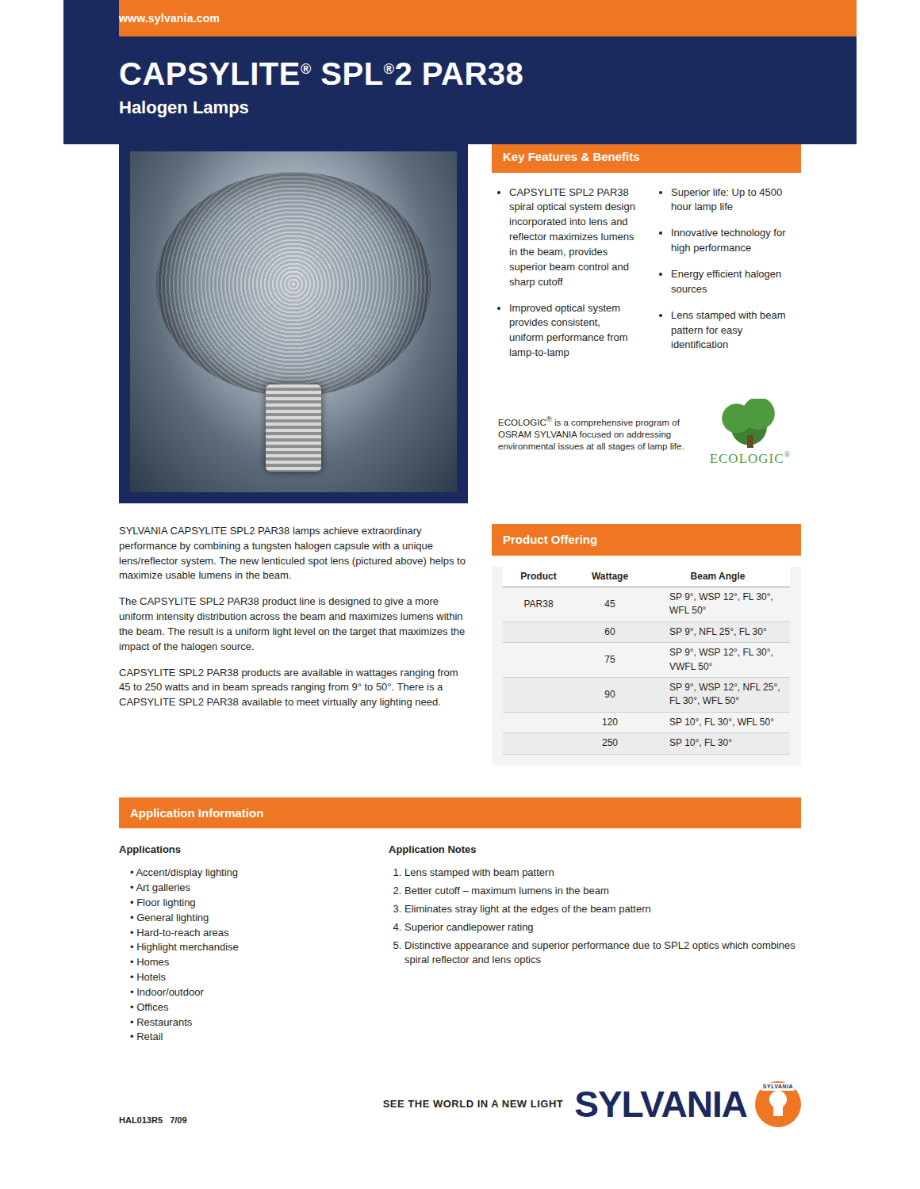www.sylvania.com
CAPSYLITE® SPL®2 PAR38
Halogen Lamps
Key Features & Benefits
CAPSYLITE SPL2 PAR38 spiral optical system design incorporated into lens and reflector maximizes lumens in the beam, provides superior beam control and sharp cutoff
Improved optical system provides consistent, uniform performance from lamp-to-lamp
Superior life: Up to 4500 hour lamp life
Innovative technology for high performance
Energy efficient halogen sources
Lens stamped with beam pattern for easy identification
ECOLOGIC® is a comprehensive program of OSRAM SYLVANIA focused on addressing environmental issues at all stages of lamp life.
ECOLOGIC®
SYLVANIA CAPSYLITE SPL2 PAR38 lamps achieve extraordinary performance by combining a tungsten halogen capsule with a unique lens/reflector system. The new lenticuled spot lens (pictured above) helps to maximize usable lumens in the beam.
The CAPSYLITE SPL2 PAR38 product line is designed to give a more uniform intensity distribution across the beam and maximizes lumens within the beam. The result is a uniform light level on the target that maximizes the impact of the halogen source.
CAPSYLITE SPL2 PAR38 products are available in wattages ranging from 45 to 250 watts and in beam spreads ranging from 9° to 50°. There is a CAPSYLITE SPL2 PAR38 available to meet virtually any lighting need.
Product Offering
| Product | Wattage | Beam Angle |
| --- | --- | --- |
| PAR38 | 45 | SP 9°, WSP 12°, FL 30°, WFL 50° |
| | 60 | SP 9°, NFL 25°, FL 30° |
| | 75 | SP 9°, WSP 12°, FL 30°, VWFL 50° |
| | 90 | SP 9°, WSP 12°, NFL 25°, FL 30°, WFL 50° |
| | 120 | SP 10°, FL 30°, WFL 50° |
| | 250 | SP 10°, FL 30° |
Application Information
Applications
Accent/display lighting
Art galleries
Floor lighting
General lighting
Hard-to-reach areas
Highlight merchandise
Homes
Hotels
Indoor/outdoor
Offices
Restaurants
Retail
Application Notes
Lens stamped with beam pattern
Better cutoff – maximum lumens in the beam
Eliminates stray light at the edges of the beam pattern
Superior candlepower rating
Distinctive appearance and superior performance due to SPL2 optics which combines spiral reflector and lens optics
HAL013R5 7/09
SEE THE WORLD IN A NEW LIGHT
SYLVANIA
SYLVANIA